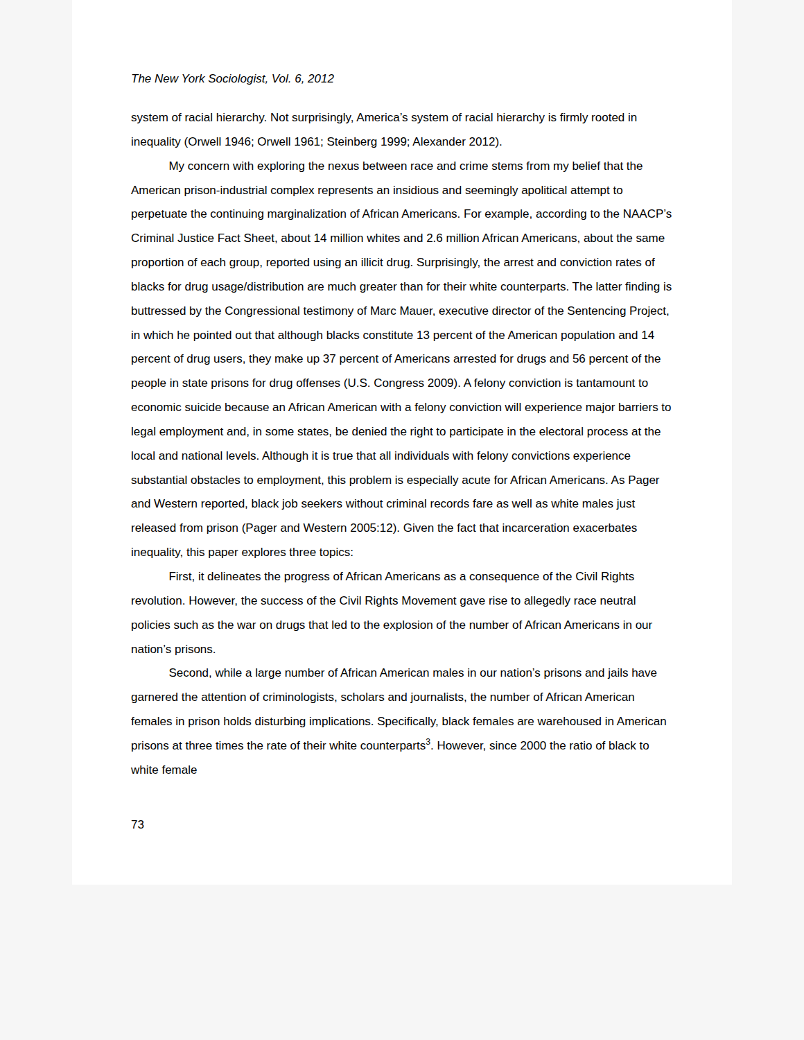The New York Sociologist, Vol. 6, 2012
system of racial hierarchy. Not surprisingly, America’s system of racial hierarchy is firmly rooted in inequality (Orwell 1946; Orwell 1961; Steinberg 1999; Alexander 2012).
My concern with exploring the nexus between race and crime stems from my belief that the American prison-industrial complex represents an insidious and seemingly apolitical attempt to perpetuate the continuing marginalization of African Americans. For example, according to the NAACP’s Criminal Justice Fact Sheet, about 14 million whites and 2.6 million African Americans, about the same proportion of each group, reported using an illicit drug. Surprisingly, the arrest and conviction rates of blacks for drug usage/distribution are much greater than for their white counterparts. The latter finding is buttressed by the Congressional testimony of Marc Mauer, executive director of the Sentencing Project, in which he pointed out that although blacks constitute 13 percent of the American population and 14 percent of drug users, they make up 37 percent of Americans arrested for drugs and 56 percent of the people in state prisons for drug offenses (U.S. Congress 2009). A felony conviction is tantamount to economic suicide because an African American with a felony conviction will experience major barriers to legal employment and, in some states, be denied the right to participate in the electoral process at the local and national levels. Although it is true that all individuals with felony convictions experience substantial obstacles to employment, this problem is especially acute for African Americans. As Pager and Western reported, black job seekers without criminal records fare as well as white males just released from prison (Pager and Western 2005:12). Given the fact that incarceration exacerbates inequality, this paper explores three topics:
First, it delineates the progress of African Americans as a consequence of the Civil Rights revolution. However, the success of the Civil Rights Movement gave rise to allegedly race neutral policies such as the war on drugs that led to the explosion of the number of African Americans in our nation’s prisons.
Second, while a large number of African American males in our nation’s prisons and jails have garnered the attention of criminologists, scholars and journalists, the number of African American females in prison holds disturbing implications. Specifically, black females are warehoused in American prisons at three times the rate of their white counterparts3. However, since 2000 the ratio of black to white female
73